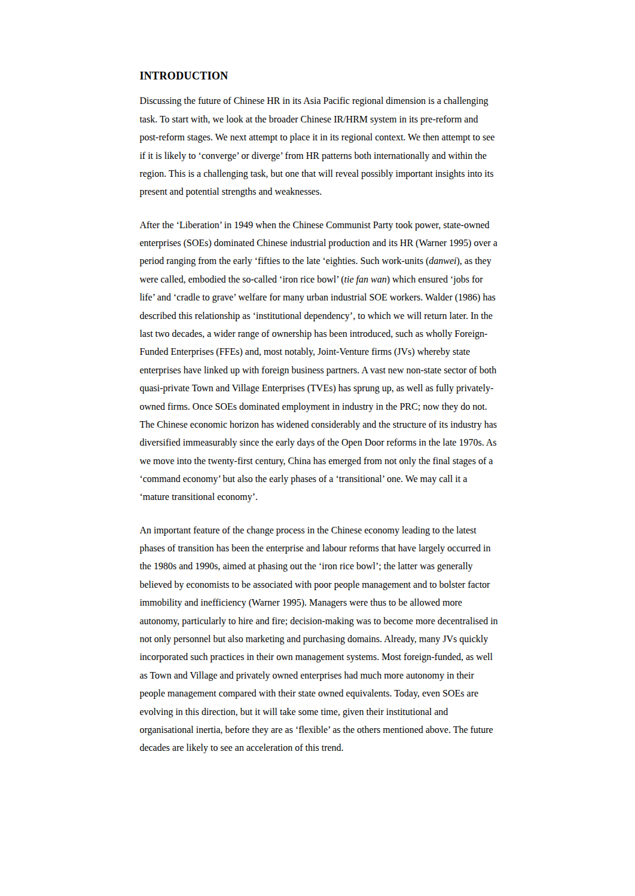INTRODUCTION
Discussing the future of Chinese HR in its Asia Pacific regional dimension is a challenging task. To start with, we look at the broader Chinese IR/HRM system in its pre-reform and post-reform stages. We next attempt to place it in its regional context. We then attempt to see if it is likely to ‘converge’ or diverge’ from HR patterns both internationally and within the region. This is a challenging task, but one that will reveal possibly important insights into its present and potential strengths and weaknesses.
After the ‘Liberation’ in 1949 when the Chinese Communist Party took power, state-owned enterprises (SOEs) dominated Chinese industrial production and its HR (Warner 1995) over a period ranging from the early ‘fifties to the late ‘eighties. Such work-units (danwei), as they were called, embodied the so-called ‘iron rice bowl’ (tie fan wan) which ensured ‘jobs for life’ and ‘cradle to grave’ welfare for many urban industrial SOE workers. Walder (1986) has described this relationship as ‘institutional dependency’, to which we will return later. In the last two decades, a wider range of ownership has been introduced, such as wholly Foreign-Funded Enterprises (FFEs) and, most notably, Joint-Venture firms (JVs) whereby state enterprises have linked up with foreign business partners. A vast new non-state sector of both quasi-private Town and Village Enterprises (TVEs) has sprung up, as well as fully privately-owned firms. Once SOEs dominated employment in industry in the PRC; now they do not. The Chinese economic horizon has widened considerably and the structure of its industry has diversified immeasurably since the early days of the Open Door reforms in the late 1970s. As we move into the twenty-first century, China has emerged from not only the final stages of a ‘command economy’ but also the early phases of a ‘transitional’ one. We may call it a ‘mature transitional economy’.
An important feature of the change process in the Chinese economy leading to the latest phases of transition has been the enterprise and labour reforms that have largely occurred in the 1980s and 1990s, aimed at phasing out the ‘iron rice bowl’; the latter was generally believed by economists to be associated with poor people management and to bolster factor immobility and inefficiency (Warner 1995). Managers were thus to be allowed more autonomy, particularly to hire and fire; decision-making was to become more decentralised in not only personnel but also marketing and purchasing domains. Already, many JVs quickly incorporated such practices in their own management systems. Most foreign-funded, as well as Town and Village and privately owned enterprises had much more autonomy in their people management compared with their state owned equivalents. Today, even SOEs are evolving in this direction, but it will take some time, given their institutional and organisational inertia, before they are as ‘flexible’ as the others mentioned above. The future decades are likely to see an acceleration of this trend.